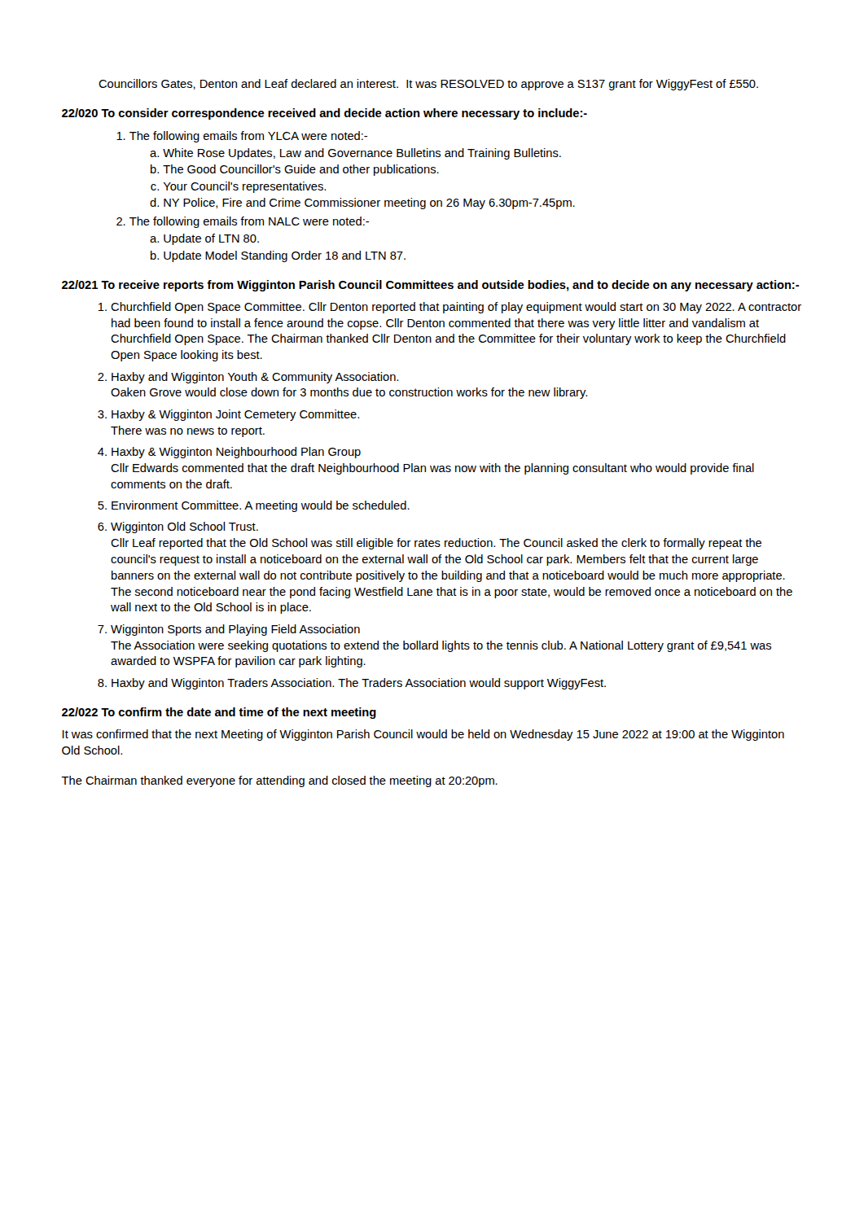Councillors Gates, Denton and Leaf declared an interest. It was RESOLVED to approve a S137 grant for WiggyFest of £550.
22/020 To consider correspondence received and decide action where necessary to include:-
The following emails from YLCA were noted:-
White Rose Updates, Law and Governance Bulletins and Training Bulletins.
The Good Councillor's Guide and other publications.
Your Council's representatives.
NY Police, Fire and Crime Commissioner meeting on 26 May 6.30pm-7.45pm.
The following emails from NALC were noted:-
Update of LTN 80.
Update Model Standing Order 18 and LTN 87.
22/021 To receive reports from Wigginton Parish Council Committees and outside bodies, and to decide on any necessary action:-
Churchfield Open Space Committee. Cllr Denton reported that painting of play equipment would start on 30 May 2022. A contractor had been found to install a fence around the copse. Cllr Denton commented that there was very little litter and vandalism at Churchfield Open Space. The Chairman thanked Cllr Denton and the Committee for their voluntary work to keep the Churchfield Open Space looking its best.
Haxby and Wigginton Youth & Community Association.
Oaken Grove would close down for 3 months due to construction works for the new library.
Haxby & Wigginton Joint Cemetery Committee.
There was no news to report.
Haxby & Wigginton Neighbourhood Plan Group
Cllr Edwards commented that the draft Neighbourhood Plan was now with the planning consultant who would provide final comments on the draft.
Environment Committee. A meeting would be scheduled.
Wigginton Old School Trust.
Cllr Leaf reported that the Old School was still eligible for rates reduction. The Council asked the clerk to formally repeat the council's request to install a noticeboard on the external wall of the Old School car park. Members felt that the current large banners on the external wall do not contribute positively to the building and that a noticeboard would be much more appropriate. The second noticeboard near the pond facing Westfield Lane that is in a poor state, would be removed once a noticeboard on the wall next to the Old School is in place.
Wigginton Sports and Playing Field Association
The Association were seeking quotations to extend the bollard lights to the tennis club. A National Lottery grant of £9,541 was awarded to WSPFA for pavilion car park lighting.
Haxby and Wigginton Traders Association. The Traders Association would support WiggyFest.
22/022 To confirm the date and time of the next meeting
It was confirmed that the next Meeting of Wigginton Parish Council would be held on Wednesday 15 June 2022 at 19:00 at the Wigginton Old School.
The Chairman thanked everyone for attending and closed the meeting at 20:20pm.